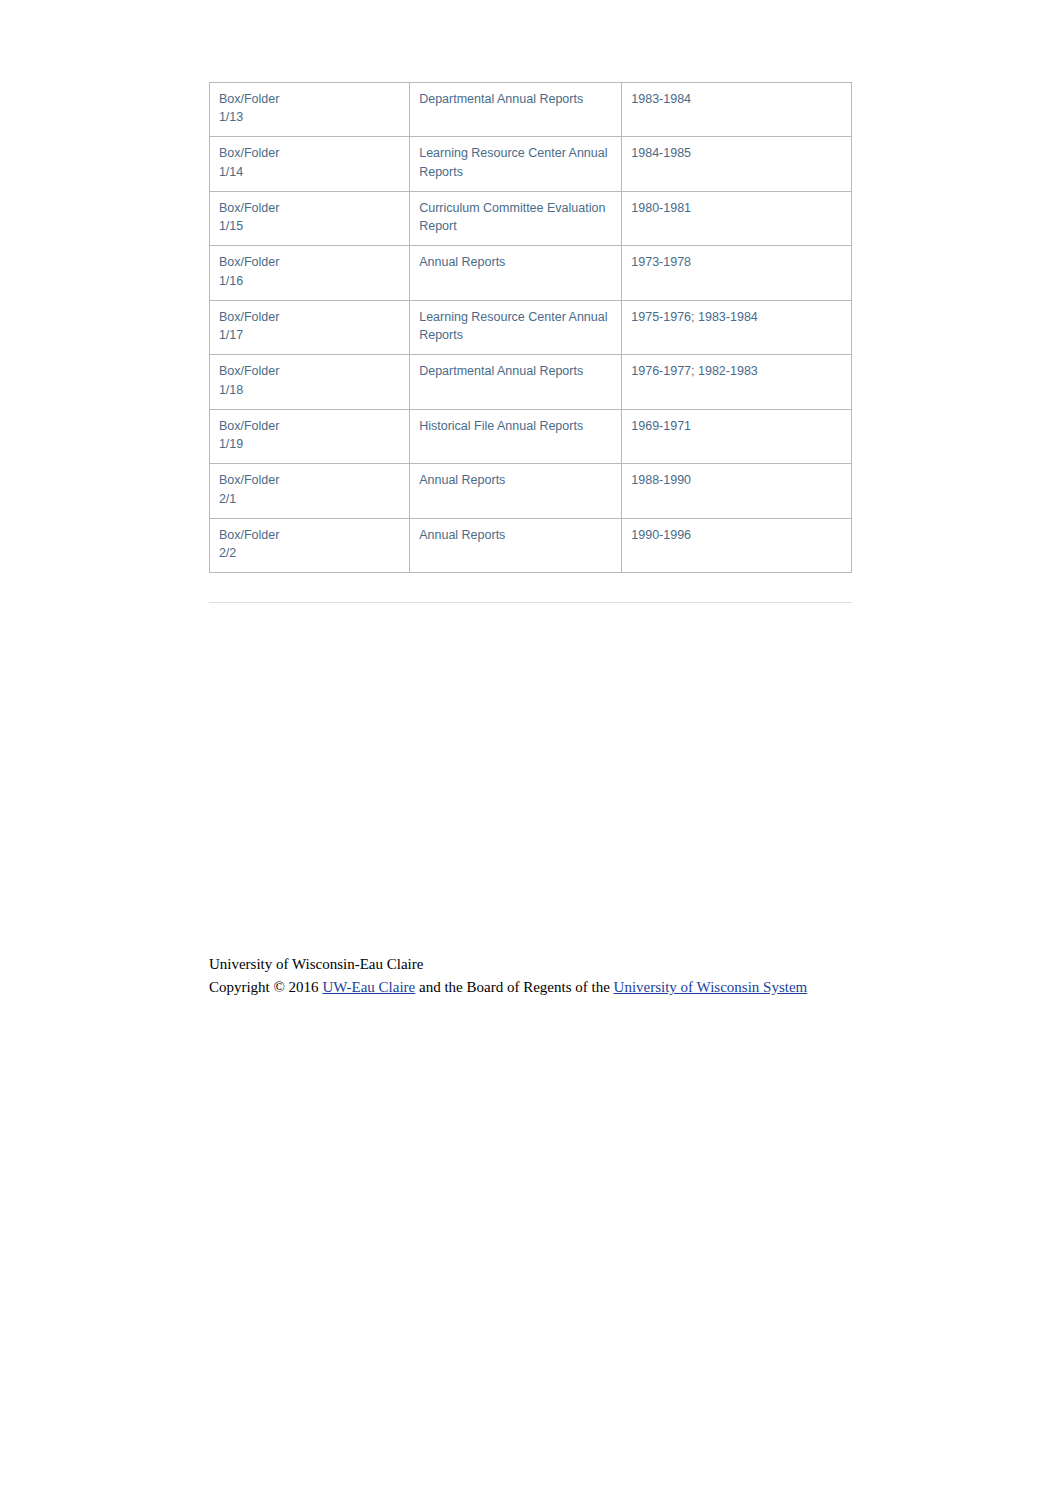| Box/Folder 1/13 | Departmental Annual Reports | 1983-1984 |
| Box/Folder 1/14 | Learning Resource Center Annual Reports | 1984-1985 |
| Box/Folder 1/15 | Curriculum Committee Evaluation Report | 1980-1981 |
| Box/Folder 1/16 | Annual Reports | 1973-1978 |
| Box/Folder 1/17 | Learning Resource Center Annual Reports | 1975-1976; 1983-1984 |
| Box/Folder 1/18 | Departmental Annual Reports | 1976-1977; 1982-1983 |
| Box/Folder 1/19 | Historical File Annual Reports | 1969-1971 |
| Box/Folder 2/1 | Annual Reports | 1988-1990 |
| Box/Folder 2/2 | Annual Reports | 1990-1996 |
University of Wisconsin-Eau Claire
Copyright © 2016 UW-Eau Claire and the Board of Regents of the University of Wisconsin System